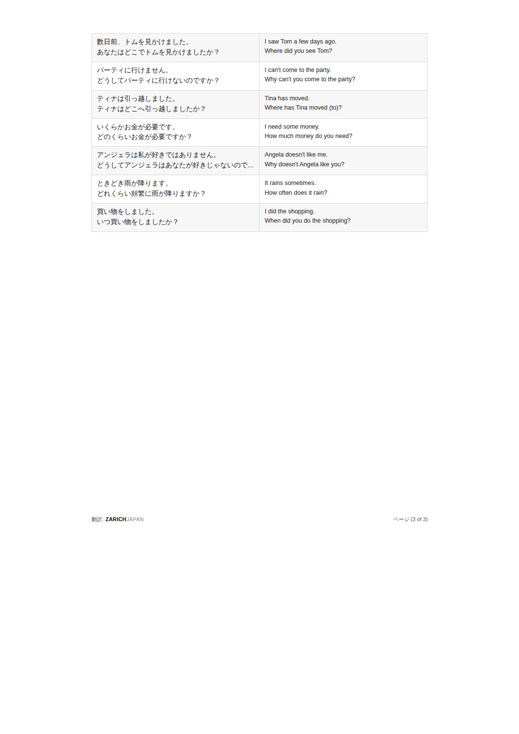| 数日前、トムを見かけました。 あなたはどこでトムを見かけましたか？ | I saw Tom a few days ago. Where did you see Tom? |
| パーティに行けません。 どうしてパーティに行けないのですか？ | I can't come to the party. Why can't you come to the party? |
| ティナは引っ越しました。 ティナはどこへ引っ越しましたか？ | Tina has moved. Where has Tina moved (to)? |
| いくらかお金が必要です。 どのくらいお金が必要ですか？ | I need some money. How much money do you need? |
| アンジェラは私が好きではありません。 どうしてアンジェラはあなたが好きじゃないのですか？ | Angela doesn't like me. Why doesn't Angela like you? |
| ときどき雨が降ります。 どれくらい頻繁に雨が降りますか？ | It rains sometimes. How often does it rain? |
| 買い物をしました。 いつ買い物をしましたか？ | I did the shopping. When did you do the shopping? |
翻訳: ZARICH JAPAN
ページ (3 of 3)